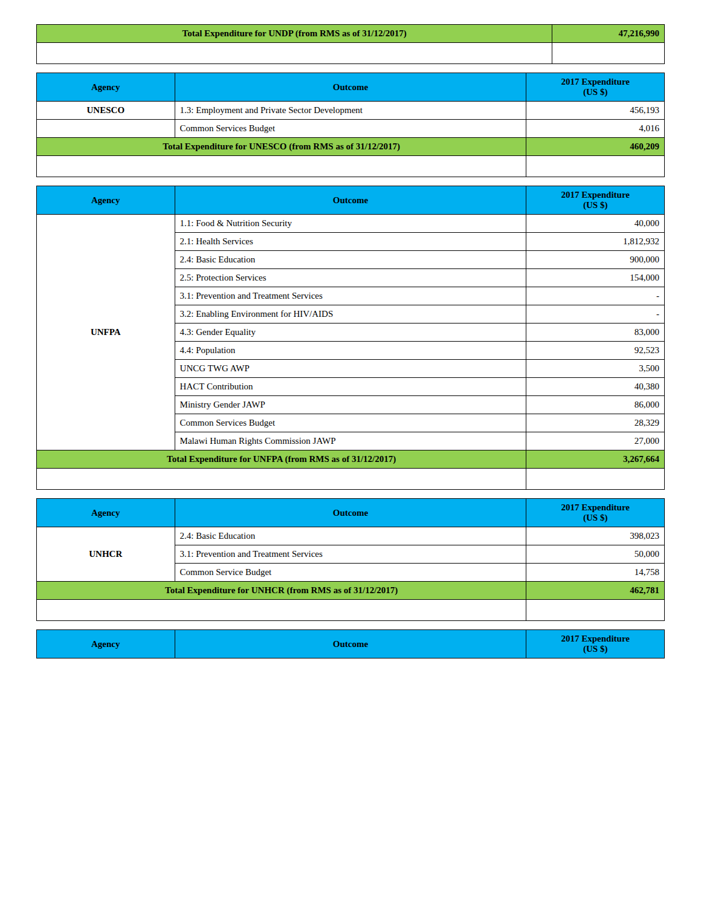| Total Expenditure for UNDP (from RMS as of 31/12/2017) | 47,216,990 |
| Agency | Outcome | 2017 Expenditure (US $) |
| --- | --- | --- |
| UNESCO | 1.3: Employment and Private Sector Development | 456,193 |
| | Common Services Budget | 4,016 |
| Total Expenditure for UNESCO (from RMS as of 31/12/2017) | 460,209 |
| Agency | Outcome | 2017 Expenditure (US $) |
| --- | --- | --- |
| UNFPA | 1.1: Food & Nutrition Security | 40,000 |
| 2.1: Health Services | 1,812,932 |
| 2.4: Basic Education | 900,000 |
| 2.5: Protection Services | 154,000 |
| 3.1: Prevention and Treatment Services | - |
| 3.2: Enabling Environment for HIV/AIDS | - |
| 4.3: Gender Equality | 83,000 |
| 4.4: Population | 92,523 |
| UNCG TWG AWP | 3,500 |
| HACT Contribution | 40,380 |
| Ministry Gender JAWP | 86,000 |
| Common Services Budget | 28,329 |
| Malawi Human Rights Commission JAWP | 27,000 |
| Total Expenditure for UNFPA (from RMS as of 31/12/2017) | 3,267,664 |
| Agency | Outcome | 2017 Expenditure (US $) |
| --- | --- | --- |
| UNHCR | 2.4: Basic Education | 398,023 |
| 3.1: Prevention and Treatment Services | 50,000 |
| Common Service Budget | 14,758 |
| Total Expenditure for UNHCR (from RMS as of 31/12/2017) | 462,781 |
| Agency | Outcome | 2017 Expenditure (US $) |
| --- | --- | --- |